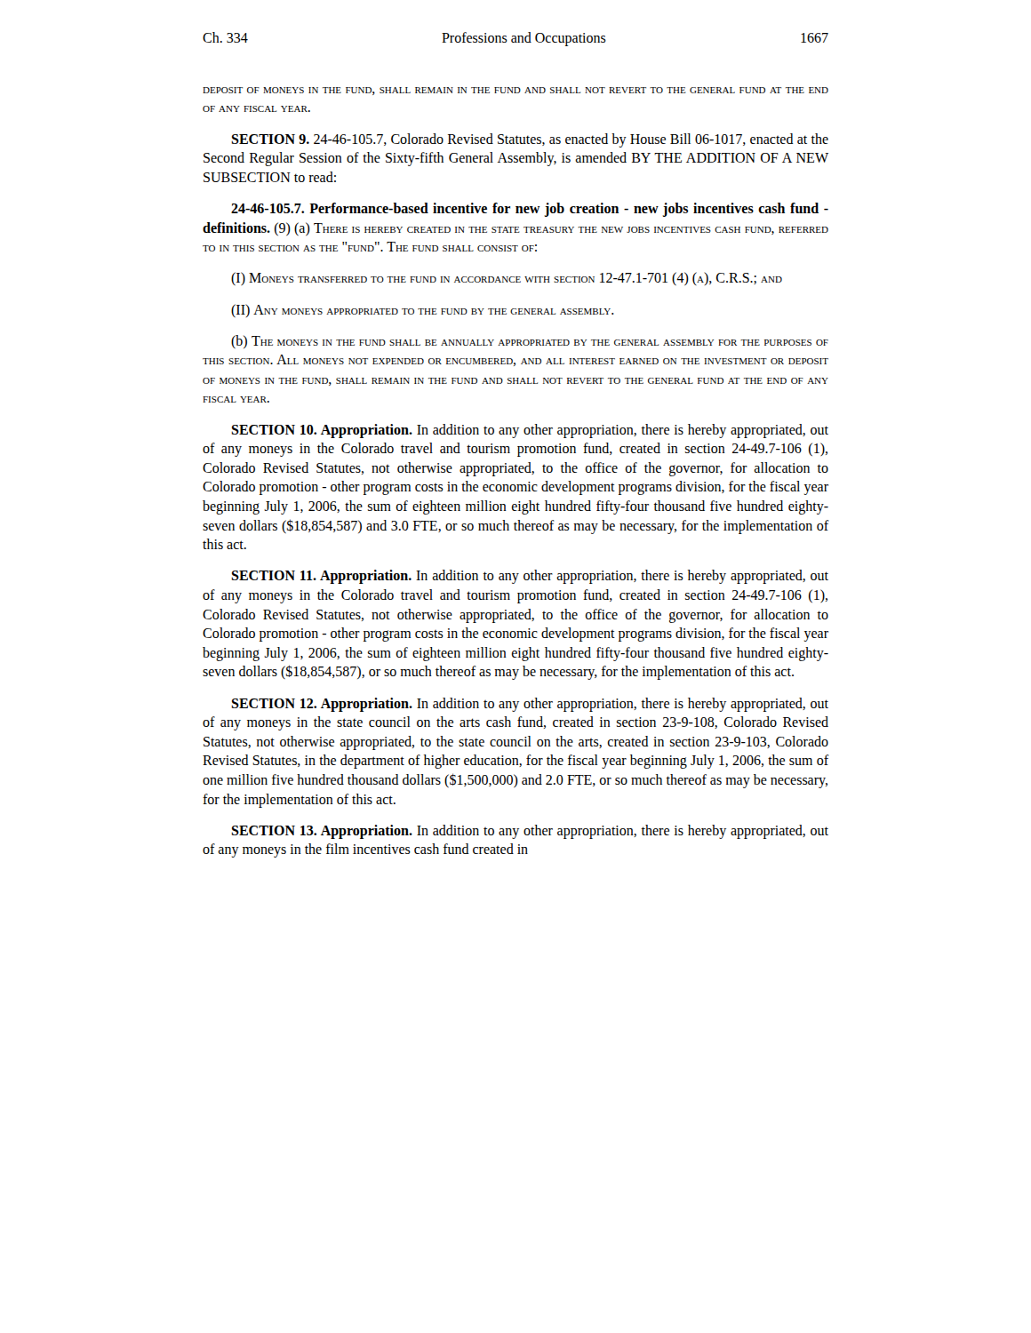Ch. 334 Professions and Occupations 1667
deposit of moneys in the fund, shall remain in the fund and shall not revert to the general fund at the end of any fiscal year.
SECTION 9. 24-46-105.7, Colorado Revised Statutes, as enacted by House Bill 06-1017, enacted at the Second Regular Session of the Sixty-fifth General Assembly, is amended BY THE ADDITION OF A NEW SUBSECTION to read:
24-46-105.7. Performance-based incentive for new job creation - new jobs incentives cash fund - definitions. (9) (a) There is hereby created in the state treasury the new jobs incentives cash fund, referred to in this section as the "fund". The fund shall consist of:
(I) Moneys transferred to the fund in accordance with section 12-47.1-701 (4) (a), C.R.S.; and
(II) Any moneys appropriated to the fund by the general assembly.
(b) The moneys in the fund shall be annually appropriated by the general assembly for the purposes of this section. All moneys not expended or encumbered, and all interest earned on the investment or deposit of moneys in the fund, shall remain in the fund and shall not revert to the general fund at the end of any fiscal year.
SECTION 10. Appropriation. In addition to any other appropriation, there is hereby appropriated, out of any moneys in the Colorado travel and tourism promotion fund, created in section 24-49.7-106 (1), Colorado Revised Statutes, not otherwise appropriated, to the office of the governor, for allocation to Colorado promotion - other program costs in the economic development programs division, for the fiscal year beginning July 1, 2006, the sum of eighteen million eight hundred fifty-four thousand five hundred eighty-seven dollars ($18,854,587) and 3.0 FTE, or so much thereof as may be necessary, for the implementation of this act.
SECTION 11. Appropriation. In addition to any other appropriation, there is hereby appropriated, out of any moneys in the Colorado travel and tourism promotion fund, created in section 24-49.7-106 (1), Colorado Revised Statutes, not otherwise appropriated, to the office of the governor, for allocation to Colorado promotion - other program costs in the economic development programs division, for the fiscal year beginning July 1, 2006, the sum of eighteen million eight hundred fifty-four thousand five hundred eighty-seven dollars ($18,854,587), or so much thereof as may be necessary, for the implementation of this act.
SECTION 12. Appropriation. In addition to any other appropriation, there is hereby appropriated, out of any moneys in the state council on the arts cash fund, created in section 23-9-108, Colorado Revised Statutes, not otherwise appropriated, to the state council on the arts, created in section 23-9-103, Colorado Revised Statutes, in the department of higher education, for the fiscal year beginning July 1, 2006, the sum of one million five hundred thousand dollars ($1,500,000) and 2.0 FTE, or so much thereof as may be necessary, for the implementation of this act.
SECTION 13. Appropriation. In addition to any other appropriation, there is hereby appropriated, out of any moneys in the film incentives cash fund created in